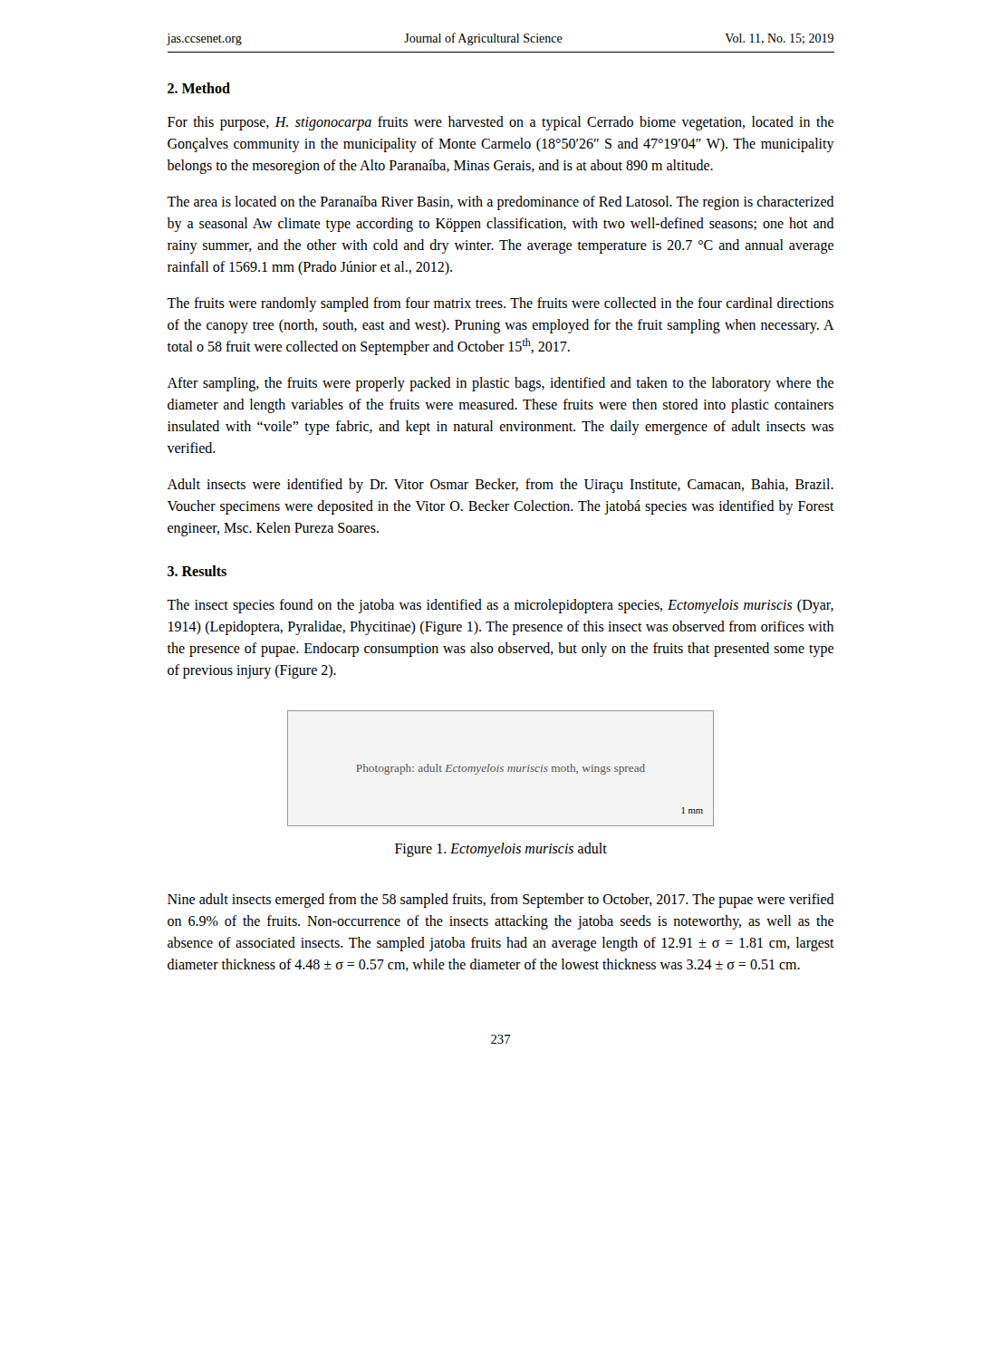jas.ccsenet.org Journal of Agricultural Science Vol. 11, No. 15; 2019
2. Method
For this purpose, H. stigonocarpa fruits were harvested on a typical Cerrado biome vegetation, located in the Gonçalves community in the municipality of Monte Carmelo (18°50′26″ S and 47°19′04″ W). The municipality belongs to the mesoregion of the Alto Paranaíba, Minas Gerais, and is at about 890 m altitude.
The area is located on the Paranaíba River Basin, with a predominance of Red Latosol. The region is characterized by a seasonal Aw climate type according to Köppen classification, with two well-defined seasons; one hot and rainy summer, and the other with cold and dry winter. The average temperature is 20.7 °C and annual average rainfall of 1569.1 mm (Prado Júnior et al., 2012).
The fruits were randomly sampled from four matrix trees. The fruits were collected in the four cardinal directions of the canopy tree (north, south, east and west). Pruning was employed for the fruit sampling when necessary. A total o 58 fruit were collected on Septempber and October 15th, 2017.
After sampling, the fruits were properly packed in plastic bags, identified and taken to the laboratory where the diameter and length variables of the fruits were measured. These fruits were then stored into plastic containers insulated with “voile” type fabric, and kept in natural environment. The daily emergence of adult insects was verified.
Adult insects were identified by Dr. Vitor Osmar Becker, from the Uiraçu Institute, Camacan, Bahia, Brazil. Voucher specimens were deposited in the Vitor O. Becker Colection. The jatobá species was identified by Forest engineer, Msc. Kelen Pureza Soares.
3. Results
The insect species found on the jatoba was identified as a microlepidoptera species, Ectomyelois muriscis (Dyar, 1914) (Lepidoptera, Pyralidae, Phycitinae) (Figure 1). The presence of this insect was observed from orifices with the presence of pupae. Endocarp consumption was also observed, but only on the fruits that presented some type of previous injury (Figure 2).
Photograph: adult Ectomyelois muriscis moth, wings spread 1 mm
Figure 1. Ectomyelois muriscis adult
Nine adult insects emerged from the 58 sampled fruits, from September to October, 2017. The pupae were verified on 6.9% of the fruits. Non-occurrence of the insects attacking the jatoba seeds is noteworthy, as well as the absence of associated insects. The sampled jatoba fruits had an average length of 12.91 ± σ = 1.81 cm, largest diameter thickness of 4.48 ± σ = 0.57 cm, while the diameter of the lowest thickness was 3.24 ± σ = 0.51 cm.
237